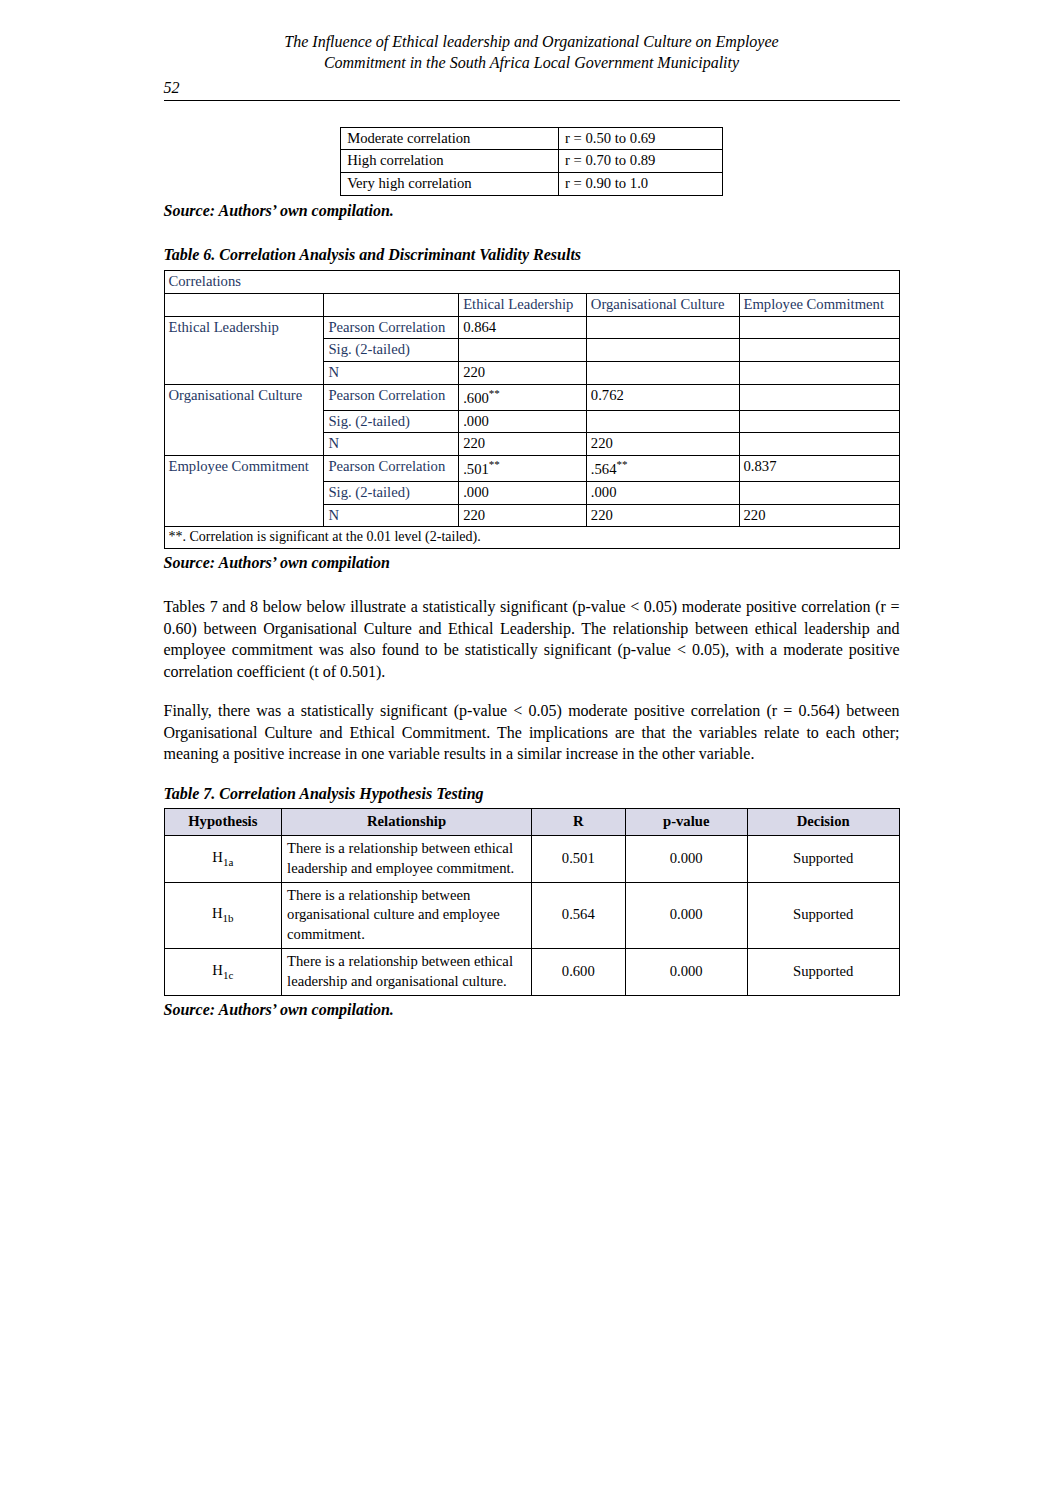The Influence of Ethical leadership and Organizational Culture on Employee
Commitment in the South Africa Local Government Municipality
52
| Moderate correlation | r = 0.50 to 0.69 |
| High correlation | r = 0.70 to 0.89 |
| Very high correlation | r = 0.90 to 1.0 |
Source: Authors’ own compilation.
Table 6. Correlation Analysis and Discriminant Validity Results
| Correlations |
| | | Ethical Leadership | Organisational Culture | Employee Commitment |
| Ethical Leadership | Pearson Correlation | 0.864 | | |
| Sig. (2-tailed) | | | |
| N | 220 | | |
| Organisational Culture | Pearson Correlation | .600 ** | 0.762 | |
| Sig. (2-tailed) | .000 | | |
| N | 220 | 220 | |
| Employee Commitment | Pearson Correlation | .501 ** | .564 ** | 0.837 |
| Sig. (2-tailed) | .000 | .000 | |
| N | 220 | 220 | 220 |
| **. Correlation is significant at the 0.01 level (2-tailed). |
Source: Authors’ own compilation
Tables 7 and 8 below below illustrate a statistically significant (p-value < 0.05) moderate positive correlation (r = 0.60) between Organisational Culture and Ethical Leadership. The relationship between ethical leadership and employee commitment was also found to be statistically significant (p-value < 0.05), with a moderate positive correlation coefficient (t of 0.501).
Finally, there was a statistically significant (p-value < 0.05) moderate positive correlation (r = 0.564) between Organisational Culture and Ethical Commitment. The implications are that the variables relate to each other; meaning a positive increase in one variable results in a similar increase in the other variable.
Table 7. Correlation Analysis Hypothesis Testing
| Hypothesis | Relationship | R | p-value | Decision |
| --- | --- | --- | --- | --- |
| H 1a | There is a relationship between ethical leadership and employee commitment. | 0.501 | 0.000 | Supported |
| H 1b | There is a relationship between organisational culture and employee commitment. | 0.564 | 0.000 | Supported |
| H 1c | There is a relationship between ethical leadership and organisational culture. | 0.600 | 0.000 | Supported |
Source: Authors’ own compilation.